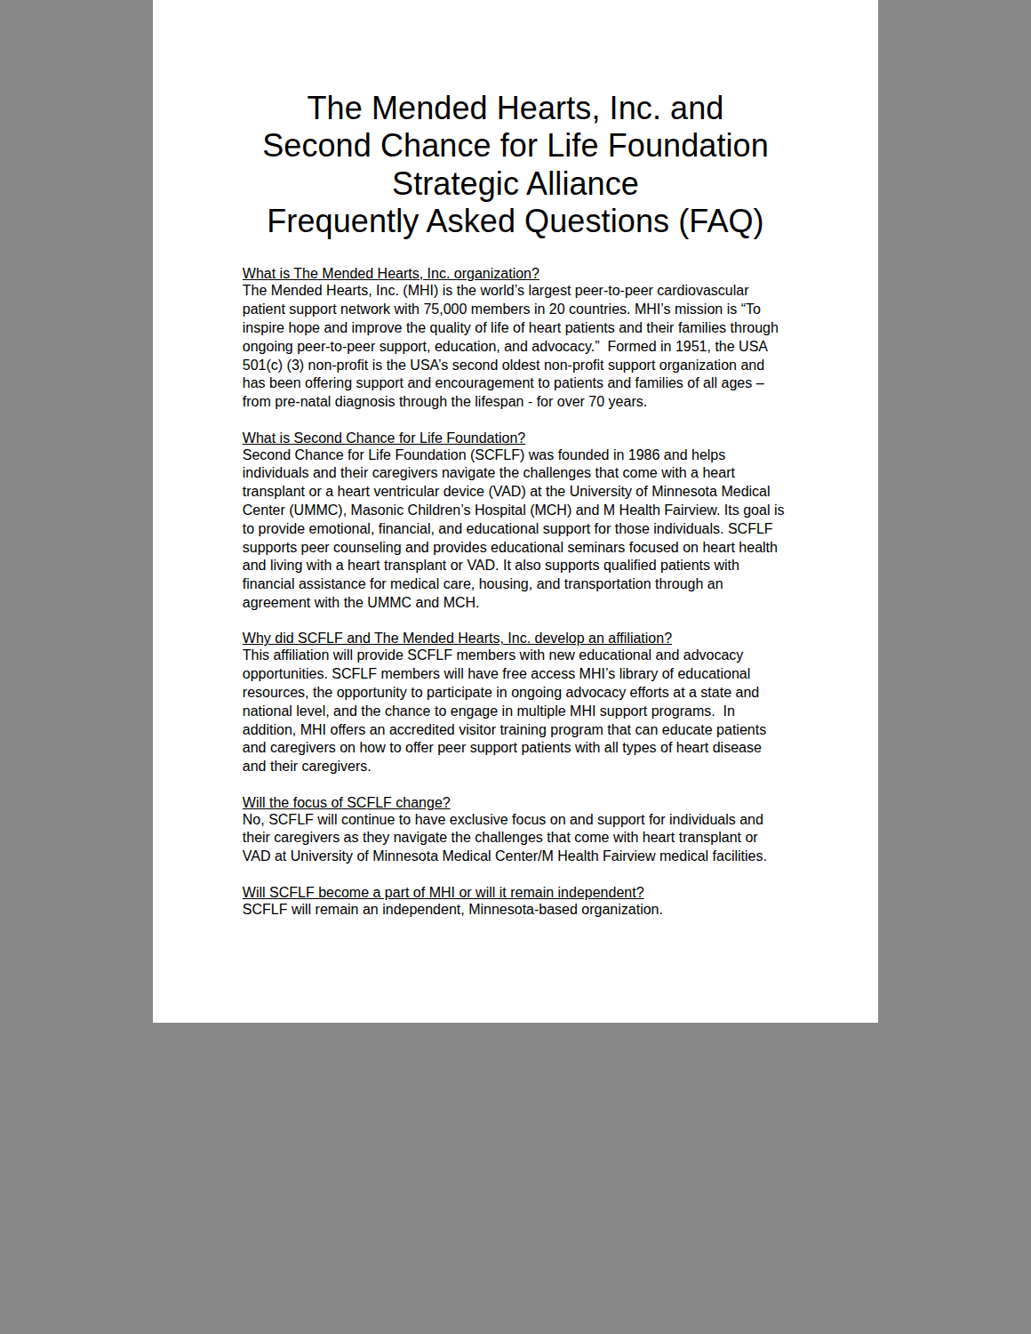The Mended Hearts, Inc. and
Second Chance for Life Foundation
Strategic Alliance
Frequently Asked Questions (FAQ)
What is The Mended Hearts, Inc. organization?
The Mended Hearts, Inc. (MHI) is the world’s largest peer-to-peer cardiovascular patient support network with 75,000 members in 20 countries. MHI’s mission is “To inspire hope and improve the quality of life of heart patients and their families through ongoing peer-to-peer support, education, and advocacy.” Formed in 1951, the USA 501(c) (3) non-profit is the USA’s second oldest non-profit support organization and has been offering support and encouragement to patients and families of all ages – from pre-natal diagnosis through the lifespan - for over 70 years.
What is Second Chance for Life Foundation?
Second Chance for Life Foundation (SCFLF) was founded in 1986 and helps individuals and their caregivers navigate the challenges that come with a heart transplant or a heart ventricular device (VAD) at the University of Minnesota Medical Center (UMMC), Masonic Children’s Hospital (MCH) and M Health Fairview. Its goal is to provide emotional, financial, and educational support for those individuals. SCFLF supports peer counseling and provides educational seminars focused on heart health and living with a heart transplant or VAD. It also supports qualified patients with financial assistance for medical care, housing, and transportation through an agreement with the UMMC and MCH.
Why did SCFLF and The Mended Hearts, Inc. develop an affiliation?
This affiliation will provide SCFLF members with new educational and advocacy opportunities. SCFLF members will have free access MHI’s library of educational resources, the opportunity to participate in ongoing advocacy efforts at a state and national level, and the chance to engage in multiple MHI support programs. In addition, MHI offers an accredited visitor training program that can educate patients and caregivers on how to offer peer support patients with all types of heart disease and their caregivers.
Will the focus of SCFLF change?
No, SCFLF will continue to have exclusive focus on and support for individuals and their caregivers as they navigate the challenges that come with heart transplant or VAD at University of Minnesota Medical Center/M Health Fairview medical facilities.
Will SCFLF become a part of MHI or will it remain independent?
SCFLF will remain an independent, Minnesota-based organization.